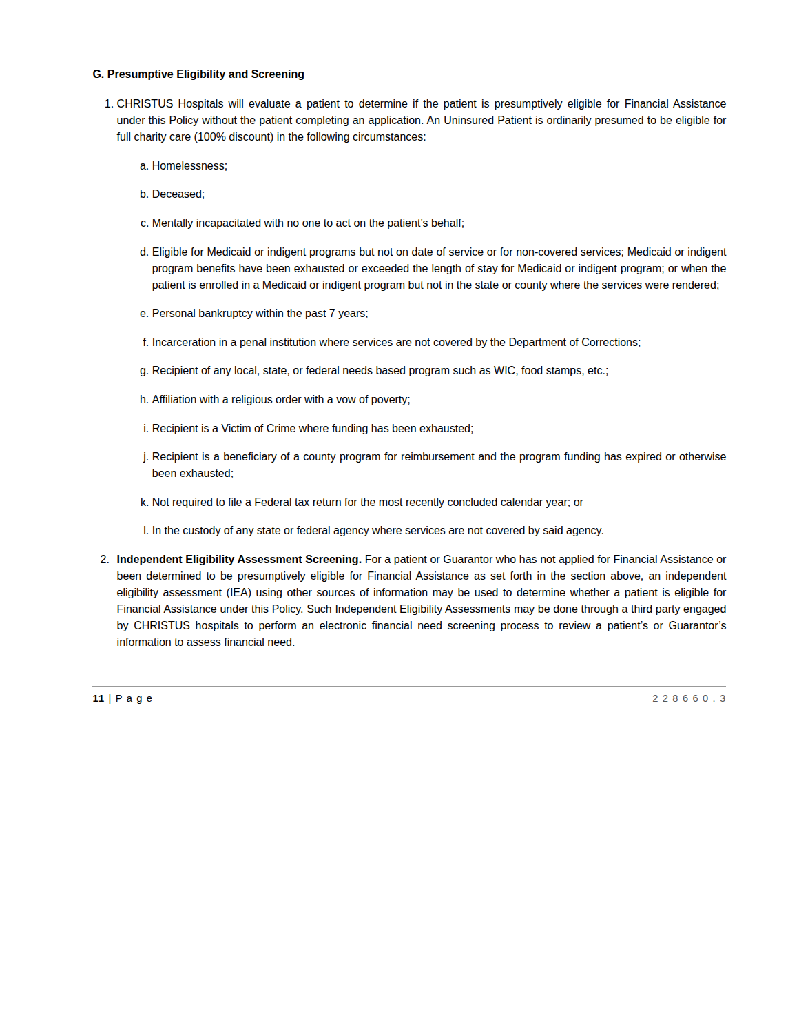G. Presumptive Eligibility and Screening
CHRISTUS Hospitals will evaluate a patient to determine if the patient is presumptively eligible for Financial Assistance under this Policy without the patient completing an application. An Uninsured Patient is ordinarily presumed to be eligible for full charity care (100% discount) in the following circumstances:
Homelessness;
Deceased;
Mentally incapacitated with no one to act on the patient’s behalf;
Eligible for Medicaid or indigent programs but not on date of service or for non-covered services; Medicaid or indigent program benefits have been exhausted or exceeded the length of stay for Medicaid or indigent program; or when the patient is enrolled in a Medicaid or indigent program but not in the state or county where the services were rendered;
Personal bankruptcy within the past 7 years;
Incarceration in a penal institution where services are not covered by the Department of Corrections;
Recipient of any local, state, or federal needs based program such as WIC, food stamps, etc.;
Affiliation with a religious order with a vow of poverty;
Recipient is a Victim of Crime where funding has been exhausted;
Recipient is a beneficiary of a county program for reimbursement and the program funding has expired or otherwise been exhausted;
Not required to file a Federal tax return for the most recently concluded calendar year; or
In the custody of any state or federal agency where services are not covered by said agency.
Independent Eligibility Assessment Screening. For a patient or Guarantor who has not applied for Financial Assistance or been determined to be presumptively eligible for Financial Assistance as set forth in the section above, an independent eligibility assessment (IEA) using other sources of information may be used to determine whether a patient is eligible for Financial Assistance under this Policy. Such Independent Eligibility Assessments may be done through a third party engaged by CHRISTUS hospitals to perform an electronic financial need screening process to review a patient’s or Guarantor’s information to assess financial need.
11 | P a g e 2 2 8 6 6 0 . 3